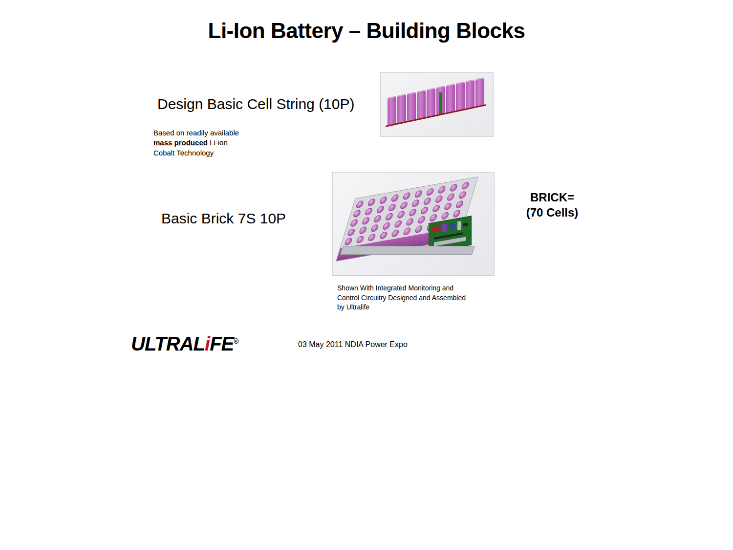Li-Ion Battery – Building Blocks
Design Basic Cell String (10P)
Based on readily available
mass produced Li-ion
Cobalt Technology
Basic Brick 7S 10P
BRICK=
(70 Cells)
Shown With Integrated Monitoring and
Control Circuitry Designed and Assembled
by Ultralife
ULTRALi FE®
03 May 2011 NDIA Power Expo